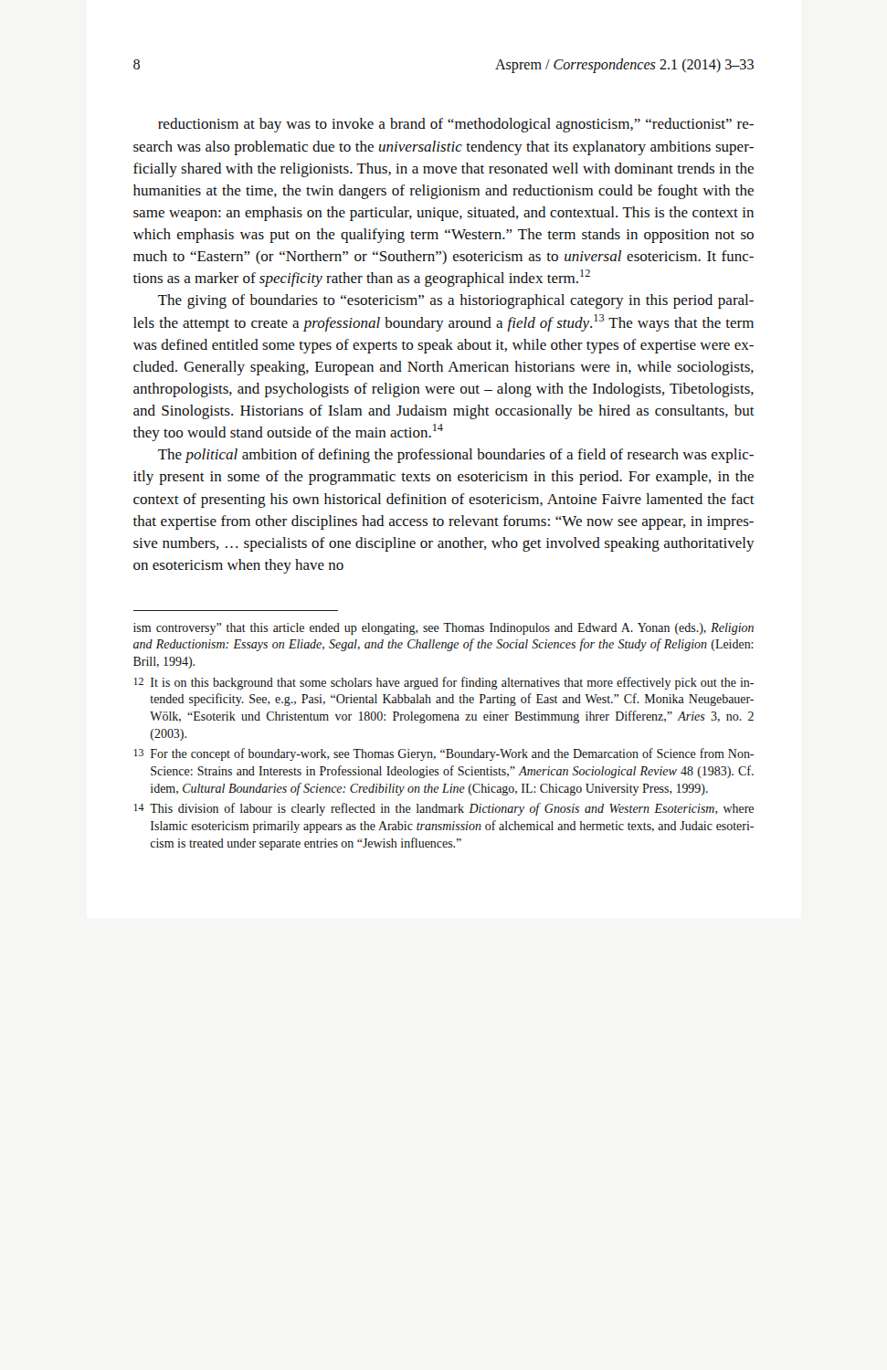8 Asprem / Correspondences 2.1 (2014) 3–33
reductionism at bay was to invoke a brand of “methodological agnosticism,” “reductionist” research was also problematic due to the universalistic tendency that its explanatory ambitions superficially shared with the religionists. Thus, in a move that resonated well with dominant trends in the humanities at the time, the twin dangers of religionism and reductionism could be fought with the same weapon: an emphasis on the particular, unique, situated, and contextual. This is the context in which emphasis was put on the qualifying term “Western.” The term stands in opposition not so much to “Eastern” (or “Northern” or “Southern”) esotericism as to universal esotericism. It functions as a marker of specificity rather than as a geographical index term.12
The giving of boundaries to “esotericism” as a historiographical category in this period parallels the attempt to create a professional boundary around a field of study.13 The ways that the term was defined entitled some types of experts to speak about it, while other types of expertise were excluded. Generally speaking, European and North American historians were in, while sociologists, anthropologists, and psychologists of religion were out – along with the Indologists, Tibetologists, and Sinologists. Historians of Islam and Judaism might occasionally be hired as consultants, but they too would stand outside of the main action.14
The political ambition of defining the professional boundaries of a field of research was explicitly present in some of the programmatic texts on esotericism in this period. For example, in the context of presenting his own historical definition of esotericism, Antoine Faivre lamented the fact that expertise from other disciplines had access to relevant forums: “We now see appear, in impressive numbers, … specialists of one discipline or another, who get involved speaking authoritatively on esotericism when they have no
ism controversy” that this article ended up elongating, see Thomas Indinopulos and Edward A. Yonan (eds.), Religion and Reductionism: Essays on Eliade, Segal, and the Challenge of the Social Sciences for the Study of Religion (Leiden: Brill, 1994).
12 It is on this background that some scholars have argued for finding alternatives that more effectively pick out the intended specificity. See, e.g., Pasi, “Oriental Kabbalah and the Parting of East and West.” Cf. Monika Neugebauer-Wölk, “Esoterik und Christentum vor 1800: Prolegomena zu einer Bestimmung ihrer Differenz,” Aries 3, no. 2 (2003).
13 For the concept of boundary-work, see Thomas Gieryn, “Boundary-Work and the Demarcation of Science from Non-Science: Strains and Interests in Professional Ideologies of Scientists,” American Sociological Review 48 (1983). Cf. idem, Cultural Boundaries of Science: Credibility on the Line (Chicago, IL: Chicago University Press, 1999).
14 This division of labour is clearly reflected in the landmark Dictionary of Gnosis and Western Esotericism, where Islamic esotericism primarily appears as the Arabic transmission of alchemical and hermetic texts, and Judaic esotericism is treated under separate entries on “Jewish influences.”